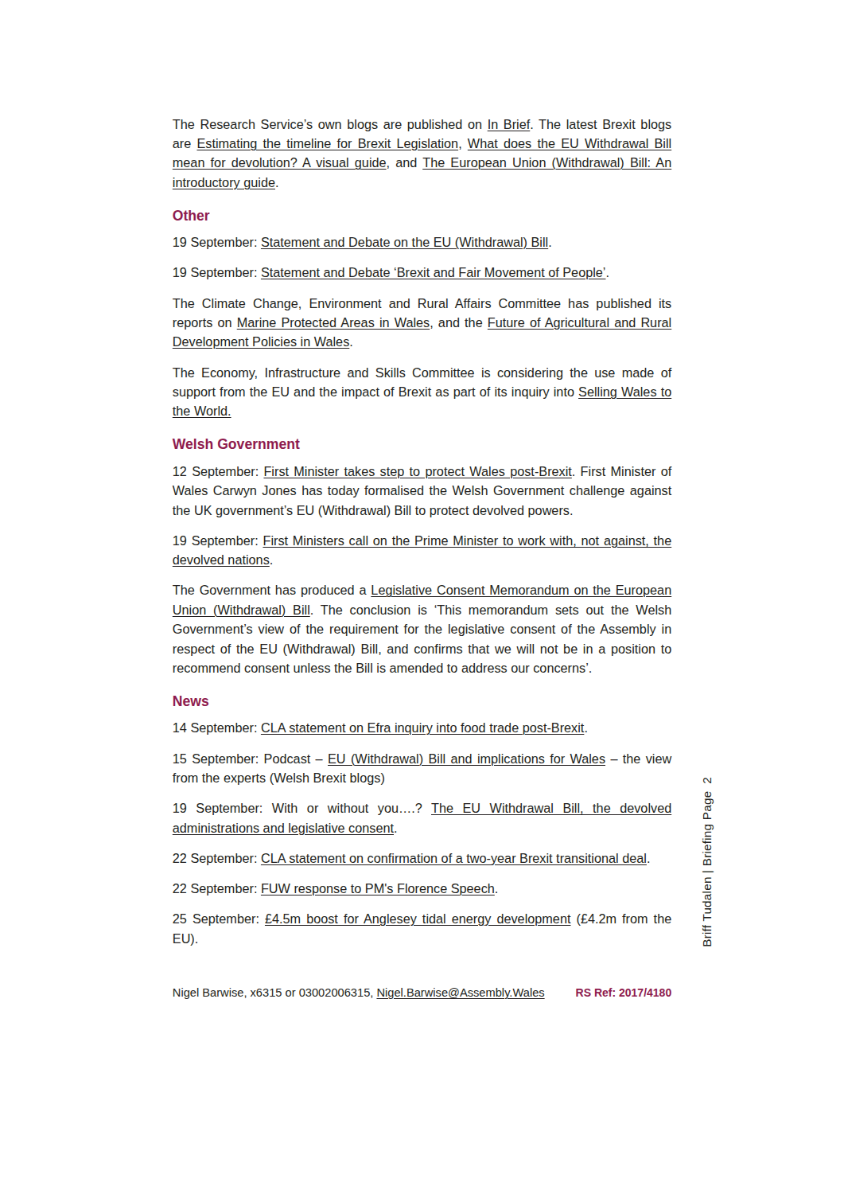The Research Service’s own blogs are published on In Brief. The latest Brexit blogs are Estimating the timeline for Brexit Legislation, What does the EU Withdrawal Bill mean for devolution? A visual guide, and The European Union (Withdrawal) Bill: An introductory guide.
Other
19 September: Statement and Debate on the EU (Withdrawal) Bill.
19 September: Statement and Debate ‘Brexit and Fair Movement of People’.
The Climate Change, Environment and Rural Affairs Committee has published its reports on Marine Protected Areas in Wales, and the Future of Agricultural and Rural Development Policies in Wales.
The Economy, Infrastructure and Skills Committee is considering the use made of support from the EU and the impact of Brexit as part of its inquiry into Selling Wales to the World.
Welsh Government
12 September: First Minister takes step to protect Wales post-Brexit. First Minister of Wales Carwyn Jones has today formalised the Welsh Government challenge against the UK government’s EU (Withdrawal) Bill to protect devolved powers.
19 September: First Ministers call on the Prime Minister to work with, not against, the devolved nations.
The Government has produced a Legislative Consent Memorandum on the European Union (Withdrawal) Bill. The conclusion is ‘This memorandum sets out the Welsh Government’s view of the requirement for the legislative consent of the Assembly in respect of the EU (Withdrawal) Bill, and confirms that we will not be in a position to recommend consent unless the Bill is amended to address our concerns’.
News
14 September: CLA statement on Efra inquiry into food trade post-Brexit.
15 September: Podcast – EU (Withdrawal) Bill and implications for Wales – the view from the experts (Welsh Brexit blogs)
19 September: With or without you….? The EU Withdrawal Bill, the devolved administrations and legislative consent.
22 September: CLA statement on confirmation of a two-year Brexit transitional deal.
22 September: FUW response to PM's Florence Speech.
25 September: £4.5m boost for Anglesey tidal energy development (£4.2m from the EU).
Briff Tudalen | Briefing Page 2
Nigel Barwise, x6315 or 03002006315, Nigel.Barwise@Assembly.Wales
RS Ref: 2017/4180